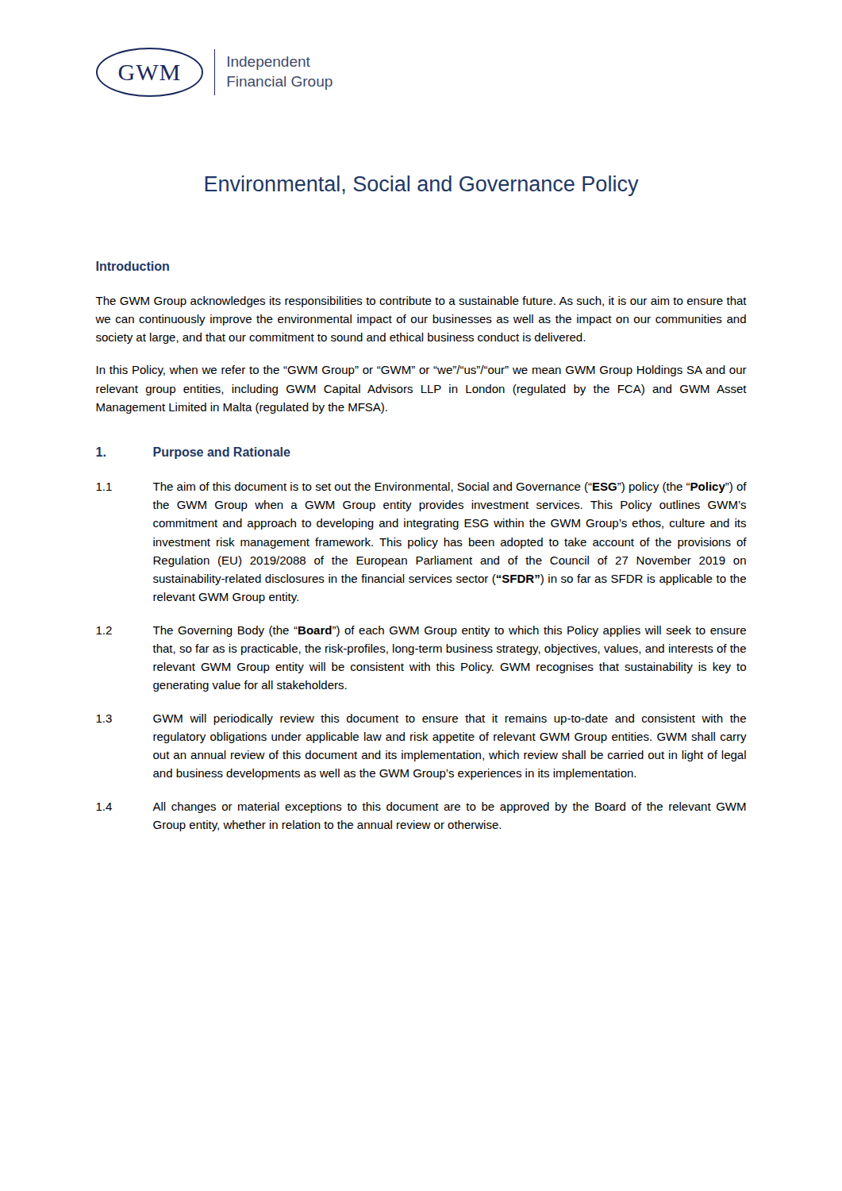GWM
Independent
Financial Group
Environmental, Social and Governance Policy
Introduction
The GWM Group acknowledges its responsibilities to contribute to a sustainable future. As such, it is our aim to ensure that we can continuously improve the environmental impact of our businesses as well as the impact on our communities and society at large, and that our commitment to sound and ethical business conduct is delivered.
In this Policy, when we refer to the “GWM Group” or “GWM” or “we”/“us”/“our” we mean GWM Group Holdings SA and our relevant group entities, including GWM Capital Advisors LLP in London (regulated by the FCA) and GWM Asset Management Limited in Malta (regulated by the MFSA).
1. Purpose and Rationale
1.1 The aim of this document is to set out the Environmental, Social and Governance (“ESG”) policy (the “Policy”) of the GWM Group when a GWM Group entity provides investment services. This Policy outlines GWM’s commitment and approach to developing and integrating ESG within the GWM Group’s ethos, culture and its investment risk management framework. This policy has been adopted to take account of the provisions of Regulation (EU) 2019/2088 of the European Parliament and of the Council of 27 November 2019 on sustainability-related disclosures in the financial services sector (“SFDR”) in so far as SFDR is applicable to the relevant GWM Group entity.
1.2 The Governing Body (the “Board”) of each GWM Group entity to which this Policy applies will seek to ensure that, so far as is practicable, the risk-profiles, long-term business strategy, objectives, values, and interests of the relevant GWM Group entity will be consistent with this Policy. GWM recognises that sustainability is key to generating value for all stakeholders.
1.3 GWM will periodically review this document to ensure that it remains up-to-date and consistent with the regulatory obligations under applicable law and risk appetite of relevant GWM Group entities. GWM shall carry out an annual review of this document and its implementation, which review shall be carried out in light of legal and business developments as well as the GWM Group’s experiences in its implementation.
1.4 All changes or material exceptions to this document are to be approved by the Board of the relevant GWM Group entity, whether in relation to the annual review or otherwise.